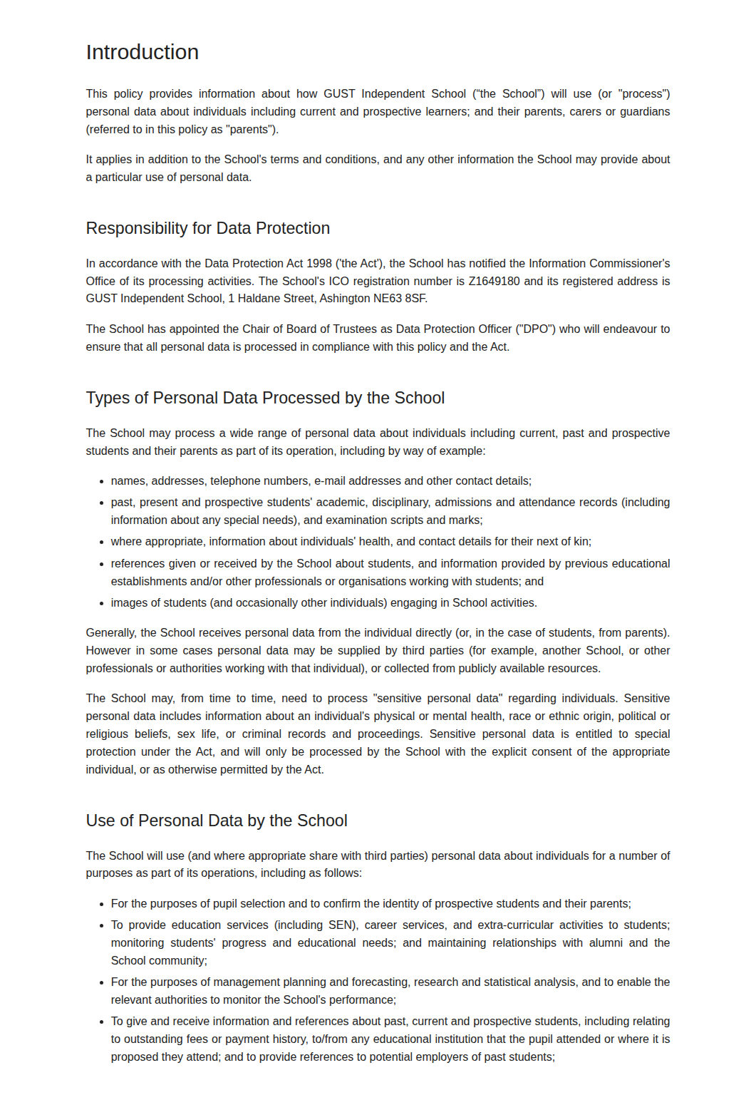Introduction
This policy provides information about how GUST Independent School (“the School”) will use (or "process") personal data about individuals including current and prospective learners; and their parents, carers or guardians (referred to in this policy as "parents").
It applies in addition to the School's terms and conditions, and any other information the School may provide about a particular use of personal data.
Responsibility for Data Protection
In accordance with the Data Protection Act 1998 ('the Act'), the School has notified the Information Commissioner's Office of its processing activities. The School's ICO registration number is Z1649180 and its registered address is GUST Independent School, 1 Haldane Street, Ashington NE63 8SF.
The School has appointed the Chair of Board of Trustees as Data Protection Officer ("DPO") who will endeavour to ensure that all personal data is processed in compliance with this policy and the Act.
Types of Personal Data Processed by the School
The School may process a wide range of personal data about individuals including current, past and prospective students and their parents as part of its operation, including by way of example:
names, addresses, telephone numbers, e-mail addresses and other contact details;
past, present and prospective students' academic, disciplinary, admissions and attendance records (including information about any special needs), and examination scripts and marks;
where appropriate, information about individuals' health, and contact details for their next of kin;
references given or received by the School about students, and information provided by previous educational establishments and/or other professionals or organisations working with students; and
images of students (and occasionally other individuals) engaging in School activities.
Generally, the School receives personal data from the individual directly (or, in the case of students, from parents). However in some cases personal data may be supplied by third parties (for example, another School, or other professionals or authorities working with that individual), or collected from publicly available resources.
The School may, from time to time, need to process "sensitive personal data" regarding individuals. Sensitive personal data includes information about an individual's physical or mental health, race or ethnic origin, political or religious beliefs, sex life, or criminal records and proceedings. Sensitive personal data is entitled to special protection under the Act, and will only be processed by the School with the explicit consent of the appropriate individual, or as otherwise permitted by the Act.
Use of Personal Data by the School
The School will use (and where appropriate share with third parties) personal data about individuals for a number of purposes as part of its operations, including as follows:
For the purposes of pupil selection and to confirm the identity of prospective students and their parents;
To provide education services (including SEN), career services, and extra-curricular activities to students; monitoring students' progress and educational needs; and maintaining relationships with alumni and the School community;
For the purposes of management planning and forecasting, research and statistical analysis, and to enable the relevant authorities to monitor the School's performance;
To give and receive information and references about past, current and prospective students, including relating to outstanding fees or payment history, to/from any educational institution that the pupil attended or where it is proposed they attend; and to provide references to potential employers of past students;